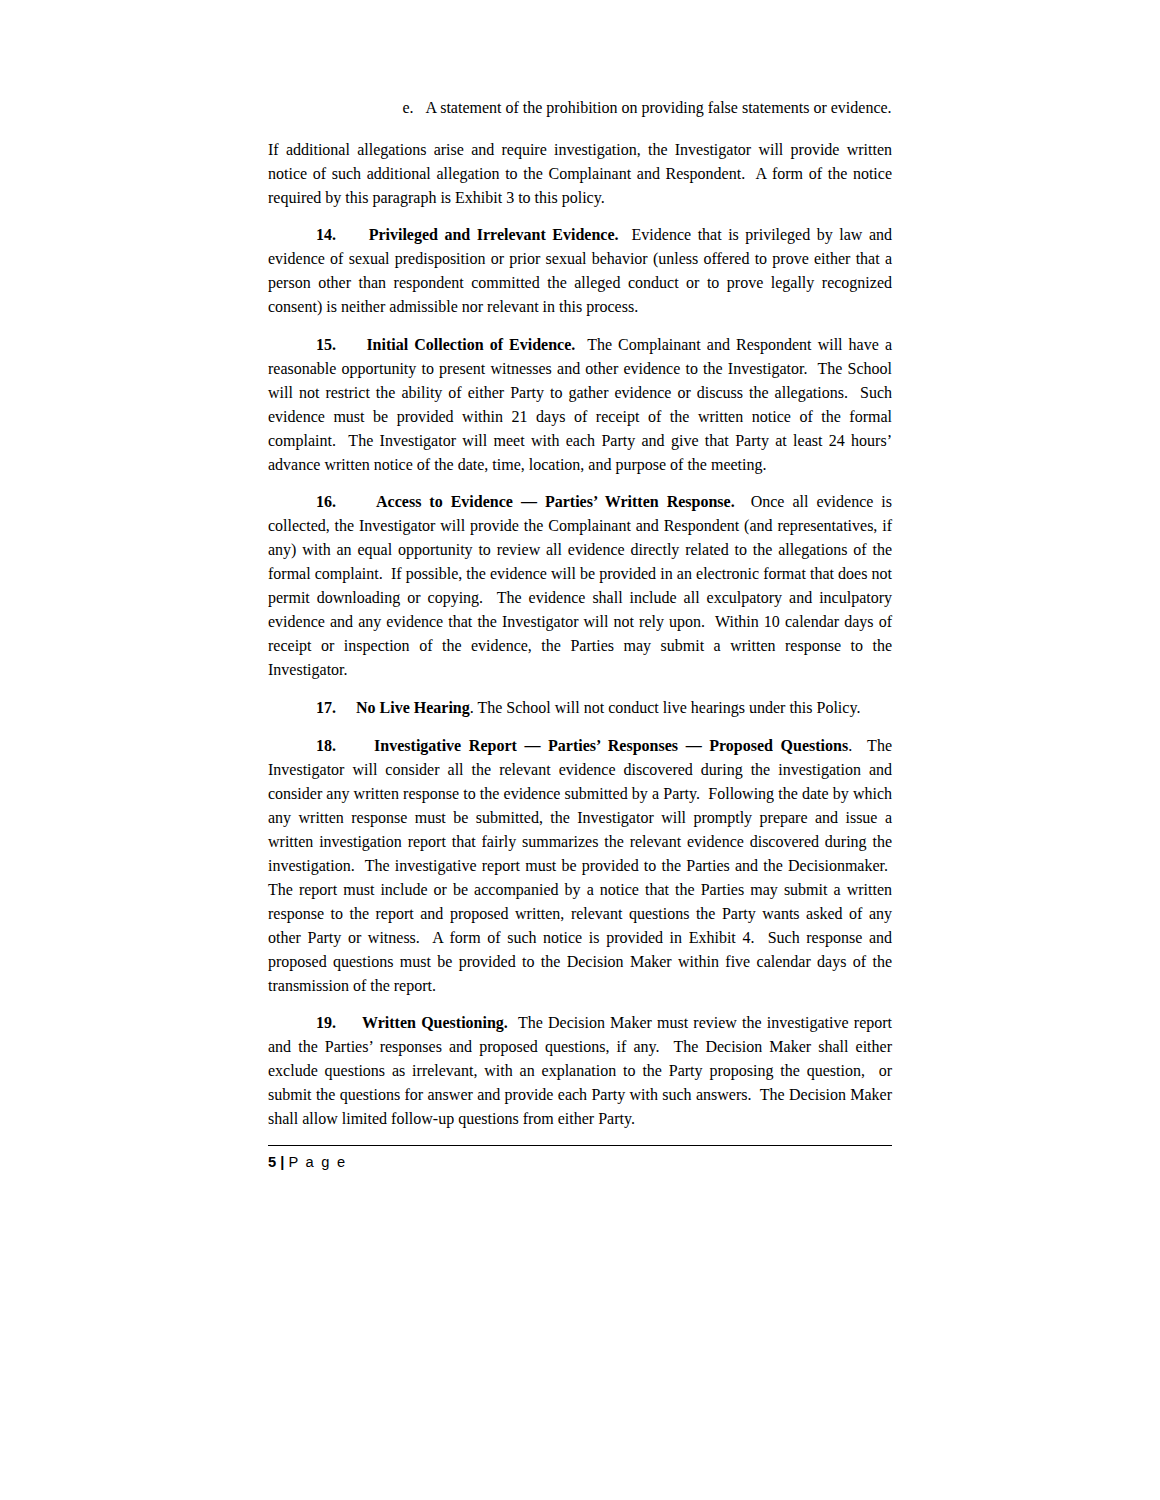e. A statement of the prohibition on providing false statements or evidence.
If additional allegations arise and require investigation, the Investigator will provide written notice of such additional allegation to the Complainant and Respondent. A form of the notice required by this paragraph is Exhibit 3 to this policy.
14. Privileged and Irrelevant Evidence. Evidence that is privileged by law and evidence of sexual predisposition or prior sexual behavior (unless offered to prove either that a person other than respondent committed the alleged conduct or to prove legally recognized consent) is neither admissible nor relevant in this process.
15. Initial Collection of Evidence. The Complainant and Respondent will have a reasonable opportunity to present witnesses and other evidence to the Investigator. The School will not restrict the ability of either Party to gather evidence or discuss the allegations. Such evidence must be provided within 21 days of receipt of the written notice of the formal complaint. The Investigator will meet with each Party and give that Party at least 24 hours’ advance written notice of the date, time, location, and purpose of the meeting.
16. Access to Evidence — Parties’ Written Response. Once all evidence is collected, the Investigator will provide the Complainant and Respondent (and representatives, if any) with an equal opportunity to review all evidence directly related to the allegations of the formal complaint. If possible, the evidence will be provided in an electronic format that does not permit downloading or copying. The evidence shall include all exculpatory and inculpatory evidence and any evidence that the Investigator will not rely upon. Within 10 calendar days of receipt or inspection of the evidence, the Parties may submit a written response to the Investigator.
17. No Live Hearing. The School will not conduct live hearings under this Policy.
18. Investigative Report — Parties’ Responses — Proposed Questions. The Investigator will consider all the relevant evidence discovered during the investigation and consider any written response to the evidence submitted by a Party. Following the date by which any written response must be submitted, the Investigator will promptly prepare and issue a written investigation report that fairly summarizes the relevant evidence discovered during the investigation. The investigative report must be provided to the Parties and the Decisionmaker. The report must include or be accompanied by a notice that the Parties may submit a written response to the report and proposed written, relevant questions the Party wants asked of any other Party or witness. A form of such notice is provided in Exhibit 4. Such response and proposed questions must be provided to the Decision Maker within five calendar days of the transmission of the report.
19. Written Questioning. The Decision Maker must review the investigative report and the Parties’ responses and proposed questions, if any. The Decision Maker shall either exclude questions as irrelevant, with an explanation to the Party proposing the question, or submit the questions for answer and provide each Party with such answers. The Decision Maker shall allow limited follow-up questions from either Party.
5 | P a g e